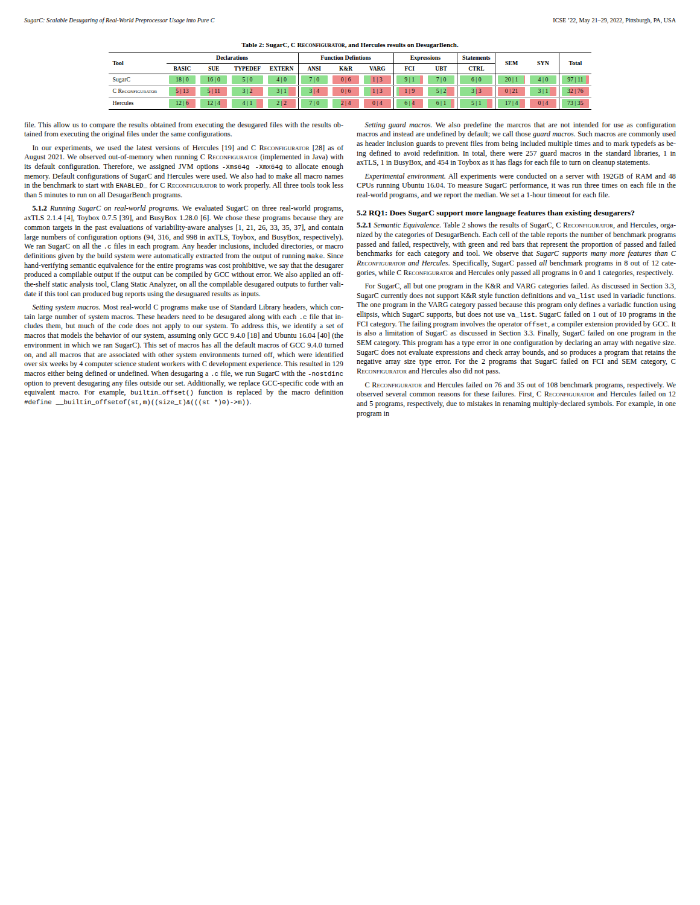SugarC: Scalable Desugaring of Real-World Preprocessor Usage into Pure C
ICSE ’22, May 21–29, 2022, Pittsburgh, PA, USA
Table 2: SugarC, C Reconfigurator, and Hercules results on DesugarBench.
| Tool | Declarations | Function Defintions | Expressions | Statements | SEM | SYN | Total |
| --- | --- | --- | --- | --- | --- | --- | --- |
| BASIC | SUE | TYPEDEF | EXTERN | ANSI | K&R | VARG | FCI | UBT | CTRL |
| SugarC | 18 / 0 | 16 / 0 | 5 / 0 | 4 / 0 | 7 / 0 | 0 / 6 | 1 / 3 | 9 / 1 | 7 / 0 | 6 / 0 | 20 / 1 | 4 / 0 | 97 / 11 |
| C Reconfigurator | 5 / 13 | 5 / 11 | 3 / 2 | 3 / 1 | 3 / 4 | 0 / 6 | 1 / 3 | 1 / 9 | 5 / 2 | 3 / 3 | 0 / 21 | 3 / 1 | 32 / 76 |
| Hercules | 12 / 6 | 12 / 4 | 4 / 1 | 2 / 2 | 7 / 0 | 2 / 4 | 0 / 4 | 6 / 4 | 6 / 1 | 5 / 1 | 17 / 4 | 0 / 4 | 73 / 35 |
file. This allow us to compare the results obtained from executing the desugared files with the results obtained from executing the original files under the same configurations.
In our experiments, we used the latest versions of Hercules [19] and C Reconfigurator [28] as of August 2021. We observed out-of-memory when running C Reconfigurator (implemented in Java) with its default configuration. Therefore, we assigned JVM options -Xms64g -Xmx64g to allocate enough memory. Default configurations of SugarC and Hercules were used. We also had to make all macro names in the benchmark to start with ENABLED_ for C Reconfigurator to work properly. All three tools took less than 5 minutes to run on all DesugarBench programs.
5.1.2 Running SugarC on real-world programs. We evaluated SugarC on three real-world programs, axTLS 2.1.4 [4], Toybox 0.7.5 [39], and BusyBox 1.28.0 [6]. We chose these programs because they are common targets in the past evaluations of variability-aware analyses [1, 21, 26, 33, 35, 37], and contain large numbers of configuration options (94, 316, and 998 in axTLS, Toybox, and BusyBox, respectively). We ran SugarC on all the .c files in each program. Any header inclusions, included directories, or macro definitions given by the build system were automatically extracted from the output of running make. Since hand-verifying semantic equivalence for the entire programs was cost prohibitive, we say that the desugarer produced a compilable output if the output can be compiled by GCC without error. We also applied an off-the-shelf static analysis tool, Clang Static Analyzer, on all the compilable desugared outputs to further validate if this tool can produced bug reports using the desuguared results as inputs.
Setting system macros. Most real-world C programs make use of Standard Library headers, which contain large number of system macros. These headers need to be desugared along with each .c file that includes them, but much of the code does not apply to our system. To address this, we identify a set of macros that models the behavior of our system, assuming only GCC 9.4.0 [18] and Ubuntu 16.04 [40] (the environment in which we ran SugarC). This set of macros has all the default macros of GCC 9.4.0 turned on, and all macros that are associated with other system environments turned off, which were identified over six weeks by 4 computer science student workers with C development experience. This resulted in 129 macros either being defined or undefined. When desugaring a .c file, we run SugarC with the -nostdinc option to prevent desugaring any files outside our set. Additionally, we replace GCC-specific code with an equivalent macro. For example, builtin_offset() function is replaced by the macro definition #define __builtin_offsetof(st,m)((size_t)&(((st *)0)->m)).
Setting guard macros. We also predefine the marcros that are not intended for use as configuration macros and instead are undefined by default; we call those guard macros. Such macros are commonly used as header inclusion guards to prevent files from being included multiple times and to mark typedefs as being defined to avoid redefinition. In total, there were 257 guard macros in the standard libraries, 1 in axTLS, 1 in BusyBox, and 454 in Toybox as it has flags for each file to turn on cleanup statements.
Experimental environment. All experiments were conducted on a server with 192GB of RAM and 48 CPUs running Ubuntu 16.04. To measure SugarC performance, it was run three times on each file in the real-world programs, and we report the median. We set a 1-hour timeout for each file.
5.2 RQ1: Does SugarC support more language features than existing desugarers?
5.2.1 Semantic Equivalence. Table 2 shows the results of SugarC, C Reconfigurator, and Hercules, organized by the categories of DesugarBench. Each cell of the table reports the number of benchmark programs passed and failed, respectively, with green and red bars that represent the proportion of passed and failed benchmarks for each category and tool. We observe that SugarC supports many more features than C Reconfigurator and Hercules. Specifically, SugarC passed all benchmark programs in 8 out of 12 categories, while C Reconfigurator and Hercules only passed all programs in 0 and 1 categories, respectively.
For SugarC, all but one program in the K&R and VARG categories failed. As discussed in Section 3.3, SugarC currently does not support K&R style function definitions and va_list used in variadic functions. The one program in the VARG category passed because this program only defines a variadic function using ellipsis, which SugarC supports, but does not use va_list. SugarC failed on 1 out of 10 programs in the FCI category. The failing program involves the operator offset, a compiler extension provided by GCC. It is also a limitation of SugarC as discussed in Section 3.3. Finally, SugarC failed on one program in the SEM category. This program has a type error in one configuration by declaring an array with negative size. SugarC does not evaluate expressions and check array bounds, and so produces a program that retains the negative array size type error. For the 2 programs that SugarC failed on FCI and SEM category, C Reconfigurator and Hercules also did not pass.
C Reconfigurator and Hercules failed on 76 and 35 out of 108 benchmark programs, respectively. We observed several common reasons for these failures. First, C Reconfigurator and Hercules failed on 12 and 5 programs, respectively, due to mistakes in renaming multiply-declared symbols. For example, in one program in